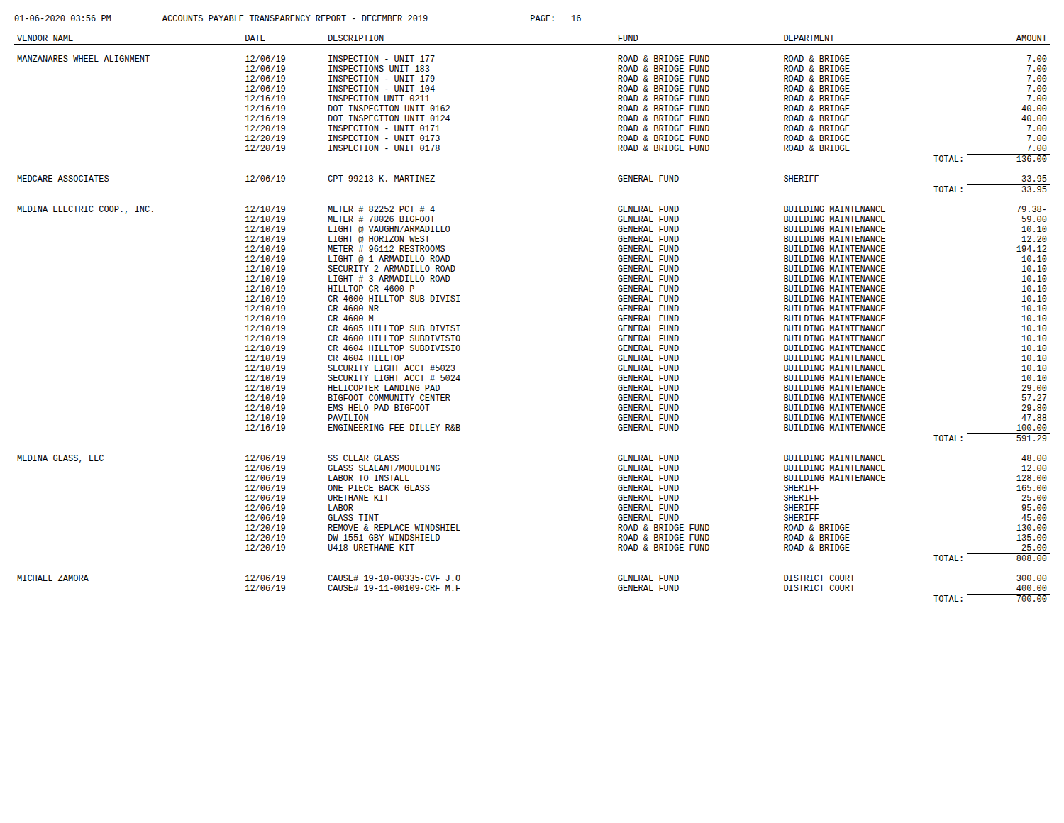01-06-2020 03:56 PM          ACCOUNTS PAYABLE TRANSPARENCY REPORT - DECEMBER 2019                    PAGE:   16
| VENDOR NAME | DATE | DESCRIPTION | FUND | DEPARTMENT | AMOUNT |
| --- | --- | --- | --- | --- | --- |
| MANZANARES WHEEL ALIGNMENT | 12/06/19 | INSPECTION - UNIT 177 | ROAD & BRIDGE FUND | ROAD & BRIDGE | 7.00 |
| | 12/06/19 | INSPECTIONS UNIT 183 | ROAD & BRIDGE FUND | ROAD & BRIDGE | 7.00 |
| | 12/06/19 | INSPECTION - UNIT 179 | ROAD & BRIDGE FUND | ROAD & BRIDGE | 7.00 |
| | 12/06/19 | INSPECTION - UNIT 104 | ROAD & BRIDGE FUND | ROAD & BRIDGE | 7.00 |
| | 12/16/19 | INSPECTION UNIT 0211 | ROAD & BRIDGE FUND | ROAD & BRIDGE | 7.00 |
| | 12/16/19 | DOT INSPECTION UNIT 0162 | ROAD & BRIDGE FUND | ROAD & BRIDGE | 40.00 |
| | 12/16/19 | DOT INSPECTION UNIT 0124 | ROAD & BRIDGE FUND | ROAD & BRIDGE | 40.00 |
| | 12/20/19 | INSPECTION - UNIT 0171 | ROAD & BRIDGE FUND | ROAD & BRIDGE | 7.00 |
| | 12/20/19 | INSPECTION - UNIT 0173 | ROAD & BRIDGE FUND | ROAD & BRIDGE | 7.00 |
| | 12/20/19 | INSPECTION - UNIT 0178 | ROAD & BRIDGE FUND | ROAD & BRIDGE | 7.00 |
| TOTAL: | 136.00 |
| MEDCARE ASSOCIATES | 12/06/19 | CPT 99213 K. MARTINEZ | GENERAL FUND | SHERIFF | 33.95 |
| TOTAL: | 33.95 |
| MEDINA ELECTRIC COOP., INC. | 12/10/19 | METER # 82252 PCT # 4 | GENERAL FUND | BUILDING MAINTENANCE | 79.38- |
| | 12/10/19 | METER # 78026 BIGFOOT | GENERAL FUND | BUILDING MAINTENANCE | 59.00 |
| | 12/10/19 | LIGHT @ VAUGHN/ARMADILLO | GENERAL FUND | BUILDING MAINTENANCE | 10.10 |
| | 12/10/19 | LIGHT @ HORIZON WEST | GENERAL FUND | BUILDING MAINTENANCE | 12.20 |
| | 12/10/19 | METER # 96112 RESTROOMS | GENERAL FUND | BUILDING MAINTENANCE | 194.12 |
| | 12/10/19 | LIGHT @ 1 ARMADILLO ROAD | GENERAL FUND | BUILDING MAINTENANCE | 10.10 |
| | 12/10/19 | SECURITY 2 ARMADILLO ROAD | GENERAL FUND | BUILDING MAINTENANCE | 10.10 |
| | 12/10/19 | LIGHT # 3 ARMADILLO ROAD | GENERAL FUND | BUILDING MAINTENANCE | 10.10 |
| | 12/10/19 | HILLTOP CR 4600 P | GENERAL FUND | BUILDING MAINTENANCE | 10.10 |
| | 12/10/19 | CR 4600 HILLTOP SUB DIVISI | GENERAL FUND | BUILDING MAINTENANCE | 10.10 |
| | 12/10/19 | CR 4600 NR | GENERAL FUND | BUILDING MAINTENANCE | 10.10 |
| | 12/10/19 | CR 4600 M | GENERAL FUND | BUILDING MAINTENANCE | 10.10 |
| | 12/10/19 | CR 4605 HILLTOP SUB DIVISI | GENERAL FUND | BUILDING MAINTENANCE | 10.10 |
| | 12/10/19 | CR 4600 HILLTOP SUBDIVISIO | GENERAL FUND | BUILDING MAINTENANCE | 10.10 |
| | 12/10/19 | CR 4604 HILLTOP SUBDIVISIO | GENERAL FUND | BUILDING MAINTENANCE | 10.10 |
| | 12/10/19 | CR 4604 HILLTOP | GENERAL FUND | BUILDING MAINTENANCE | 10.10 |
| | 12/10/19 | SECURITY LIGHT ACCT #5023 | GENERAL FUND | BUILDING MAINTENANCE | 10.10 |
| | 12/10/19 | SECURITY LIGHT ACCT # 5024 | GENERAL FUND | BUILDING MAINTENANCE | 10.10 |
| | 12/10/19 | HELICOPTER LANDING PAD | GENERAL FUND | BUILDING MAINTENANCE | 29.00 |
| | 12/10/19 | BIGFOOT COMMUNITY CENTER | GENERAL FUND | BUILDING MAINTENANCE | 57.27 |
| | 12/10/19 | EMS HELO PAD BIGFOOT | GENERAL FUND | BUILDING MAINTENANCE | 29.80 |
| | 12/10/19 | PAVILION | GENERAL FUND | BUILDING MAINTENANCE | 47.88 |
| | 12/16/19 | ENGINEERING FEE DILLEY R&B | GENERAL FUND | BUILDING MAINTENANCE | 100.00 |
| TOTAL: | 591.29 |
| MEDINA GLASS, LLC | 12/06/19 | SS CLEAR GLASS | GENERAL FUND | BUILDING MAINTENANCE | 48.00 |
| | 12/06/19 | GLASS SEALANT/MOULDING | GENERAL FUND | BUILDING MAINTENANCE | 12.00 |
| | 12/06/19 | LABOR TO INSTALL | GENERAL FUND | BUILDING MAINTENANCE | 128.00 |
| | 12/06/19 | ONE PIECE BACK GLASS | GENERAL FUND | SHERIFF | 165.00 |
| | 12/06/19 | URETHANE KIT | GENERAL FUND | SHERIFF | 25.00 |
| | 12/06/19 | LABOR | GENERAL FUND | SHERIFF | 95.00 |
| | 12/06/19 | GLASS TINT | GENERAL FUND | SHERIFF | 45.00 |
| | 12/20/19 | REMOVE & REPLACE WINDSHIEL | ROAD & BRIDGE FUND | ROAD & BRIDGE | 130.00 |
| | 12/20/19 | DW 1551 GBY WINDSHIELD | ROAD & BRIDGE FUND | ROAD & BRIDGE | 135.00 |
| | 12/20/19 | U418 URETHANE KIT | ROAD & BRIDGE FUND | ROAD & BRIDGE | 25.00 |
| TOTAL: | 808.00 |
| MICHAEL ZAMORA | 12/06/19 | CAUSE# 19-10-00335-CVF J.O | GENERAL FUND | DISTRICT COURT | 300.00 |
| | 12/06/19 | CAUSE# 19-11-00109-CRF M.F | GENERAL FUND | DISTRICT COURT | 400.00 |
| TOTAL: | 700.00 |